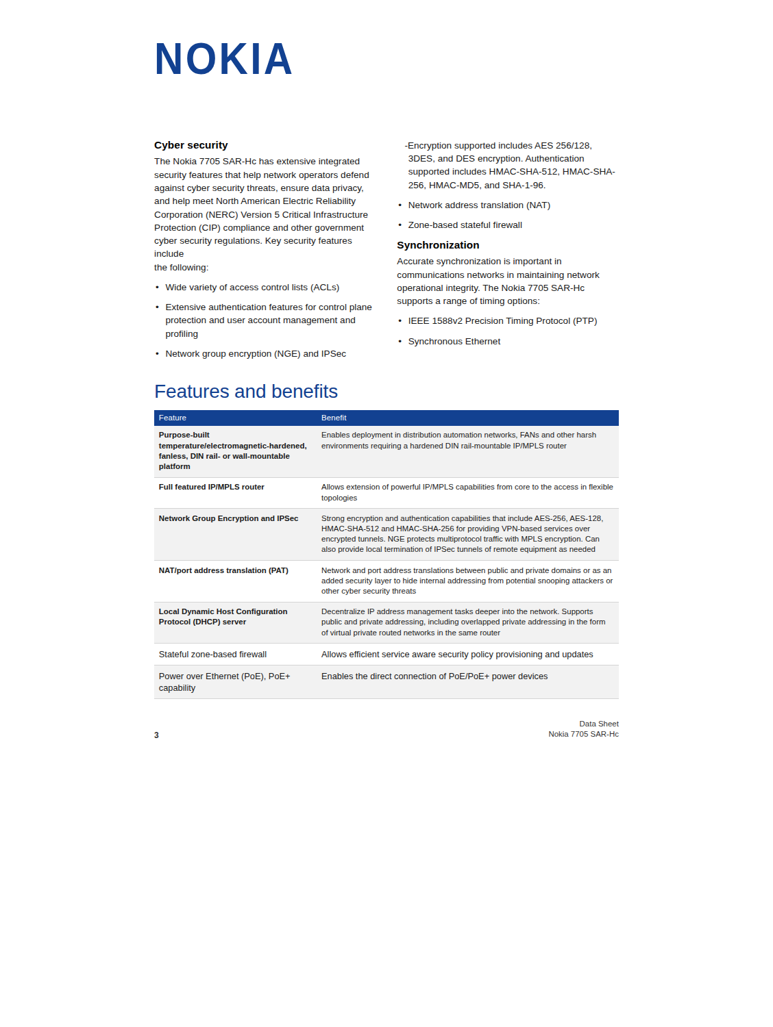NOKIA
Cyber security
The Nokia 7705 SAR-Hc has extensive integrated security features that help network operators defend against cyber security threats, ensure data privacy, and help meet North American Electric Reliability Corporation (NERC) Version 5 Critical Infrastructure Protection (CIP) compliance and other government cyber security regulations. Key security features include
the following:
Wide variety of access control lists (ACLs)
Extensive authentication features for control plane protection and user account management and profiling
Network group encryption (NGE) and IPSec
-Encryption supported includes AES 256/128, 3DES, and DES encryption. Authentication supported includes HMAC-SHA-512, HMAC-SHA-256, HMAC-MD5, and SHA-1-96.
Network address translation (NAT)
Zone-based stateful firewall
Synchronization
Accurate synchronization is important in communications networks in maintaining network operational integrity. The Nokia 7705 SAR-Hc supports a range of timing options:
IEEE 1588v2 Precision Timing Protocol (PTP)
Synchronous Ethernet
Features and benefits
| Feature | Benefit |
| --- | --- |
| Purpose-built temperature/electromagnetic-hardened, fanless, DIN rail- or wall-mountable platform | Enables deployment in distribution automation networks, FANs and other harsh environments requiring a hardened DIN rail-mountable IP/MPLS router |
| Full featured IP/MPLS router | Allows extension of powerful IP/MPLS capabilities from core to the access in flexible topologies |
| Network Group Encryption and IPSec | Strong encryption and authentication capabilities that include AES-256, AES-128, HMAC-SHA-512 and HMAC-SHA-256 for providing VPN-based services over encrypted tunnels. NGE protects multiprotocol traffic with MPLS encryption. Can also provide local termination of IPSec tunnels of remote equipment as needed |
| NAT/port address translation (PAT) | Network and port address translations between public and private domains or as an added security layer to hide internal addressing from potential snooping attackers or other cyber security threats |
| Local Dynamic Host Configuration Protocol (DHCP) server | Decentralize IP address management tasks deeper into the network. Supports public and private addressing, including overlapped private addressing in the form of virtual private routed networks in the same router |
| Stateful zone-based firewall | Allows efficient service aware security policy provisioning and updates |
| Power over Ethernet (PoE), PoE+ capability | Enables the direct connection of PoE/PoE+ power devices |
3
Data Sheet
Nokia 7705 SAR-Hc